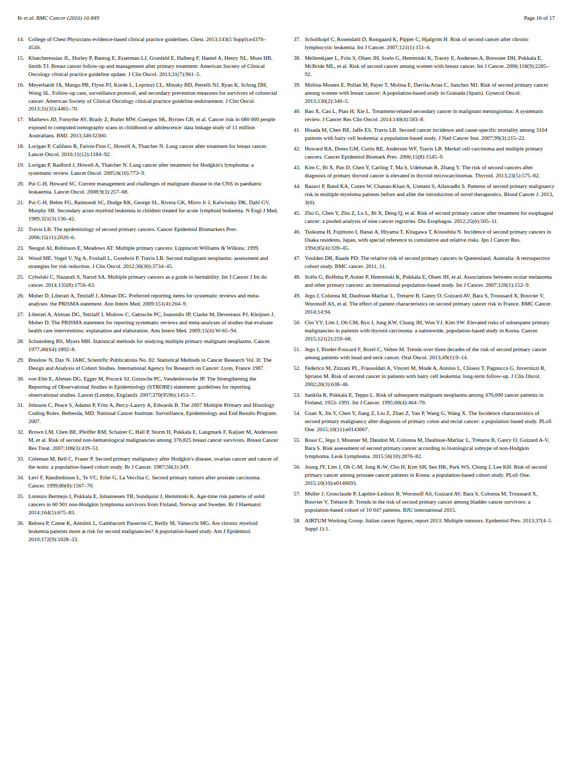Ye et al. BMC Cancer (2016) 16:849
Page 16 of 17
College of Chest Physicians evidence-based clinical practice guidelines. Chest. 2013;143(5 Suppl):e437S–454S.
Khatcheressian JL, Hurley P, Bantug E, Esserman LJ, Grunfeld E, Halberg F, Hantel A, Henry NL, Muss HB, Smith TJ. Breast cancer follow-up and management after primary treatment: American Society of Clinical Oncology clinical practice guideline update. J Clin Oncol. 2013;31(7):961–5.
Meyerhardt JA, Mangu PB, Flynn PJ, Korde L, Loprinzi CL, Minsky BD, Petrelli NJ, Ryan K, Schrag DH, Wong SL. Follow-up care, surveillance protocol, and secondary prevention measures for survivors of colorectal cancer: American Society of Clinical Oncology clinical practice guideline endorsement. J Clin Oncol. 2013;31(35):4465–70.
Mathews JD, Forsythe AV, Brady Z, Butler MW, Goergen SK, Byrnes GB, et al. Cancer risk in 680 000 people exposed to computed tomography scans in childhood or adolescence: data linkage study of 11 million Australians. BMJ. 2013;346:f2360.
Lorigan P, Califano R, Faivre-Finn C, Howell A, Thatcher N. Lung cancer after treatment for breast cancer. Lancet Oncol. 2010;11(12):1184–92.
Lorigan P, Radford J, Howell A, Thatcher N. Lung cancer after treatment for Hodgkin's lymphoma: a systematic review. Lancet Oncol. 2005;6(10):773–9.
Pui C-H, Howard SC. Current management and challenges of malignant disease in the CNS in paediatric leukaemia. Lancet Oncol. 2008;9(3):257–68.
Pui C-H, Behm FG, Raimondi SC, Dodge RK, George SL, Rivera GK, Mirro Jr J, Kalwinsky DK, Dahl GV, Murphy SB. Secondary acute myeloid leukemia in children treated for acute lymphoid leukemia. N Engl J Med. 1989;321(3):136–42.
Travis LB. The epidemiology of second primary cancers. Cancer Epidemiol Biomarkers Prev. 2006;15(11):2020–6.
Neugut AI, Robinson E, Meadows AT: Multiple primary cancers: Lippincott Williams & Wilkins; 1999.
Wood ME, Vogel V, Ng A, Foxhall L, Goodwin P, Travis LB. Second malignant neoplasms: assessment and strategies for risk reduction. J Clin Oncol. 2012;30(30):3734–45.
Cybulski C, Nazarali S, Narod SA. Multiple primary cancers as a guide to heritability. Int J Cancer J Int du cancer. 2014;135(8):1756–63.
Moher D, Liberati A, Tetzlaff J, Altman DG. Preferred reporting items for systematic reviews and meta-analyses: the PRISMA statement. Ann Intern Med. 2009;151(4):264–9.
Liberati A, Altman DG, Tetzlaff J, Mulrow C, Gøtzsche PC, Ioannidis JP, Clarke M, Devereaux PJ, Kleijnen J, Moher D. The PRISMA statement for reporting systematic reviews and meta-analyses of studies that evaluate health care interventions: explanation and elaboration. Ann Intern Med. 2009;15(4):W-65–94.
Schoenberg BS, Myers MH. Statistical methods for studying multiple primary malignant neoplasms. Cancer. 1977;40(S4):1892–8.
Breslow N, Day N. IARC Scientific Publications No. 82: Statistical Methods in Cancer Research Vol. II: The Design and Analysis of Cohort Studies. International Agency for Research on Cancer: Lyon, France 1987.
von Elm E, Altman DG, Egger M, Pocock SJ, Gotzsche PC, Vandenbroucke JP. The Strengthening the Reporting of Observational Studies in Epidemiology (STROBE) statement: guidelines for reporting observational studies. Lancet (London, England). 2007;370(9596):1453–7.
Johnson C, Peace S, Adamo P, Fritz A, Percy-Laurry A, Edwards B. The 2007 Multiple Primary and Histology Coding Rules. Bethesda, MD: National Cancer Institute. Surveillance, Epidemiology and End Results Program. 2007.
Brown LM, Chen BE, Pfeiffer RM, Schairer C, Hall P, Storm H, Pukkala E, Langmark F, Kaijser M, Andersson M, et al. Risk of second non-hematological malignancies among 376,825 breast cancer survivors. Breast Cancer Res Treat. 2007;106(3):439–51.
Coleman M, Bell C, Fraser P. Second primary malignancy after Hodgkin's disease, ovarian cancer and cancer of the testis: a population-based cohort study. Br J Cancer. 1987;56(3):349.
Levi F, Randimbison L, Te VC, Erler G, La Vecchia C. Second primary tumors after prostate carcinoma. Cancer. 1999;86(8):1567–70.
Lorenzo Bermejo J, Pukkala E, Johannesen TB, Sundquist J, Hemminki K. Age-time risk patterns of solid cancers in 60 901 non-Hodgkin lymphoma survivors from Finland, Norway and Sweden. Br J Haematol. 2014;164(5):675–83.
Rebora P, Czene K, Antolini L, Gambacorti Passerini C, Reilly M, Valsecchi MG. Are chronic myeloid leukemia patients more at risk for second malignancies? A population-based study. Am J Epidemiol. 2010;172(9):1028–33.
Schollkopf C, Rosendahl D, Rostgaard K, Pipper C, Hjalgrim H. Risk of second cancer after chronic lymphocytic leukemia. Int J Cancer. 2007;121(1):151–6.
Mellemkjaer L, Friis S, Olsen JH, Scelo G, Hemminki K, Tracey E, Andersen A, Brewster DH, Pukkala E, McBride ML, et al. Risk of second cancer among women with breast cancer. Int J Cancer. 2006;118(9):2285–92.
Molina-Montes E, Pollan M, Payer T, Molina E, Davila-Arias C, Sanchez MJ. Risk of second primary cancer among women with breast cancer: A population-based study in Granada (Spain). Gynecol Oncol. 2013;130(2):340–5.
Bao X, Cao L, Piao H, Xie L. Treatment-related secondary cancer in malignant meningiomas: A systematic review. J Cancer Res Clin Oncol. 2014;140(4):583–8.
Hisada M, Chen BE, Jaffe ES, Travis LB. Second cancer incidence and cause-specific mortality among 3104 patients with hairy cell leukemia: a population-based study. J Natl Cancer Inst. 2007;99(3):215–22.
Howard RA, Dores GM, Curtis RE, Anderson WF, Travis LB. Merkel cell carcinoma and multiple primary cancers. Cancer Epidemiol Biomark Prev. 2006;15(8):1545–9.
Kim C, Bi X, Pan D, Chen Y, Carling T, Ma S, Udelsman R, Zhang Y. The risk of second cancers after diagnosis of primary thyroid cancer is elevated in thyroid microcarcinomas. Thyroid. 2013;23(5):575–82.
Razavi P, Rand KA, Cozen W, Chanan-Khan A, Usmani S, Ailawadhi S. Patterns of second primary malignancy risk in multiple myeloma patients before and after the introduction of novel therapeutics. Blood Cancer J. 2013, 3(6).
Zhu G, Chen Y, Zhu Z, Lu L, Bi X, Deng Q, et al. Risk of second primary cancer after treatment for esophageal cancer: a pooled analysis of nine cancer registries. Dis Esophagus. 2012;25(6):505–11.
Tsukuma H, Fujimoto I, Hanai A, Hiyama T, Kitagawa T, Kinoshita N. Incidence of second primary cancers in Osaka residents, Japan, with special reference to cumulative and relative risks. Jpn J Cancer Res. 1994;85(4):339–45.
Youlden DR, Baade PD: The relative risk of second primary cancers in Queensland, Australia: A retrospective cohort study. BMC cancer. 2011, 11.
Scélo G, Boffetta P, Autier P, Hemminki K, Pukkala E, Olsen JH, et al. Associations between ocular melanoma and other primary cancers: an international population-based study. Int J Cancer. 2007;120(1):152–9.
Jegu J, Colonna M, Daubisse-Marliac L, Tretarre B, Ganry O, Guizard AV, Bara S, Troussard X, Bouvier V, Woronoff AS, et al. The effect of patient characteristics on second primary cancer risk in France. BMC Cancer. 2014;14:94.
Cho YY, Lim J, Oh CM, Ryu J, Jung KW, Chung JH, Won YJ, Kim SW. Elevated risks of subsequent primary malignancies in patients with thyroid carcinoma: a nationwide, population-based study in Korea. Cancer. 2015;121(2):259–68.
Jegu J, Binder-Foucard F, Borel C, Velten M. Trends over three decades of the risk of second primary cancer among patients with head and neck cancer. Oral Oncol. 2013;49(1):9–14.
Federico M, Zinzani PL, Frassoldati A, Vinceti M, Modè A, Annino L, Chisesi T, Pagnucco G, Invernizzi R, Spriano M. Risk of second cancer in patients with hairy cell leukemia: long-term follow-up. J Clin Oncol. 2002;20(3):638–46.
Sankila R, Pukkala E, Teppo L. Risk of subsequent malignant neoplasms among 470,000 cancer patients in Finland, 1953–1991. Int J Cancer. 1995;60(4):464–70.
Guan X, Jin Y, Chen Y, Jiang Z, Liu Z, Zhao Z, Yan P, Wang G, Wang X. The Incidence characteristics of second primary malignancy after diagnosis of primary colon and rectal cancer: a population based study. PLoS One. 2015;10(11):e0143067.
Rossi C, Jégu J, Mounier M, Dandoit M, Colonna M, Daubisse-Marliac L, Trétarre B, Ganry O, Guizard A-V, Bara S. Risk assessment of second primary cancer according to histological subtype of non-Hodgkin lymphoma. Leuk Lymphoma. 2015;56(10):2876–82.
Joung JY, Lim J, Oh C-M, Jung K-W, Cho H, Kim SH, Seo HK, Park WS, Chung J, Lee KH. Risk of second primary cancer among prostate cancer patients in Korea: a population-based cohort study. PLoS One. 2015;10(10):e0140693.
Muller J, Grosclaude P, Lapôtre-Ledoux B, Woronoff AS, Guizard AV, Bara S, Colonna M, Troussard X, Bouvier V, Trétarre B: Trends in the risk of second primary cancer among bladder cancer survivors: a population‐based cohort of 10 047 patients. BJU international 2015.
AIRTUM Working Group. Italian cancer figures, report 2013: Multiple tumours. Epidemiol Prev. 2013;37(4–5 Suppl 1):1.